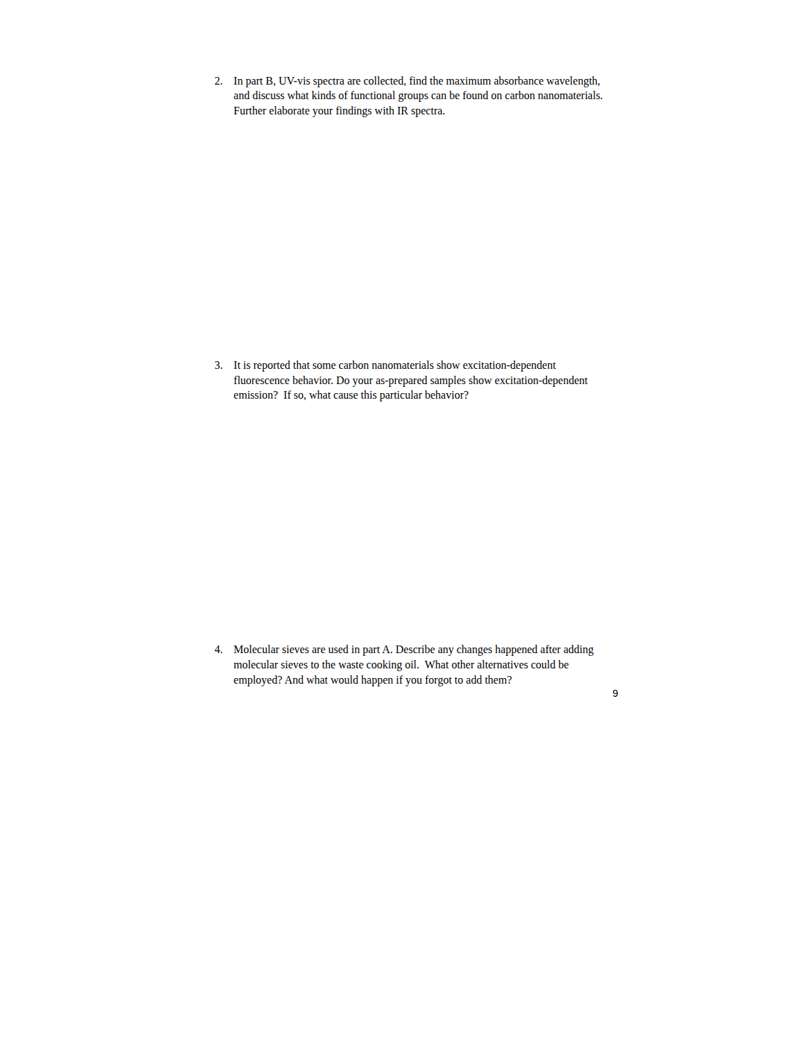In part B, UV-vis spectra are collected, find the maximum absorbance wavelength, and discuss what kinds of functional groups can be found on carbon nanomaterials. Further elaborate your findings with IR spectra.
It is reported that some carbon nanomaterials show excitation-dependent fluorescence behavior. Do your as-prepared samples show excitation-dependent emission? If so, what cause this particular behavior?
Molecular sieves are used in part A. Describe any changes happened after adding molecular sieves to the waste cooking oil. What other alternatives could be employed? And what would happen if you forgot to add them?
9